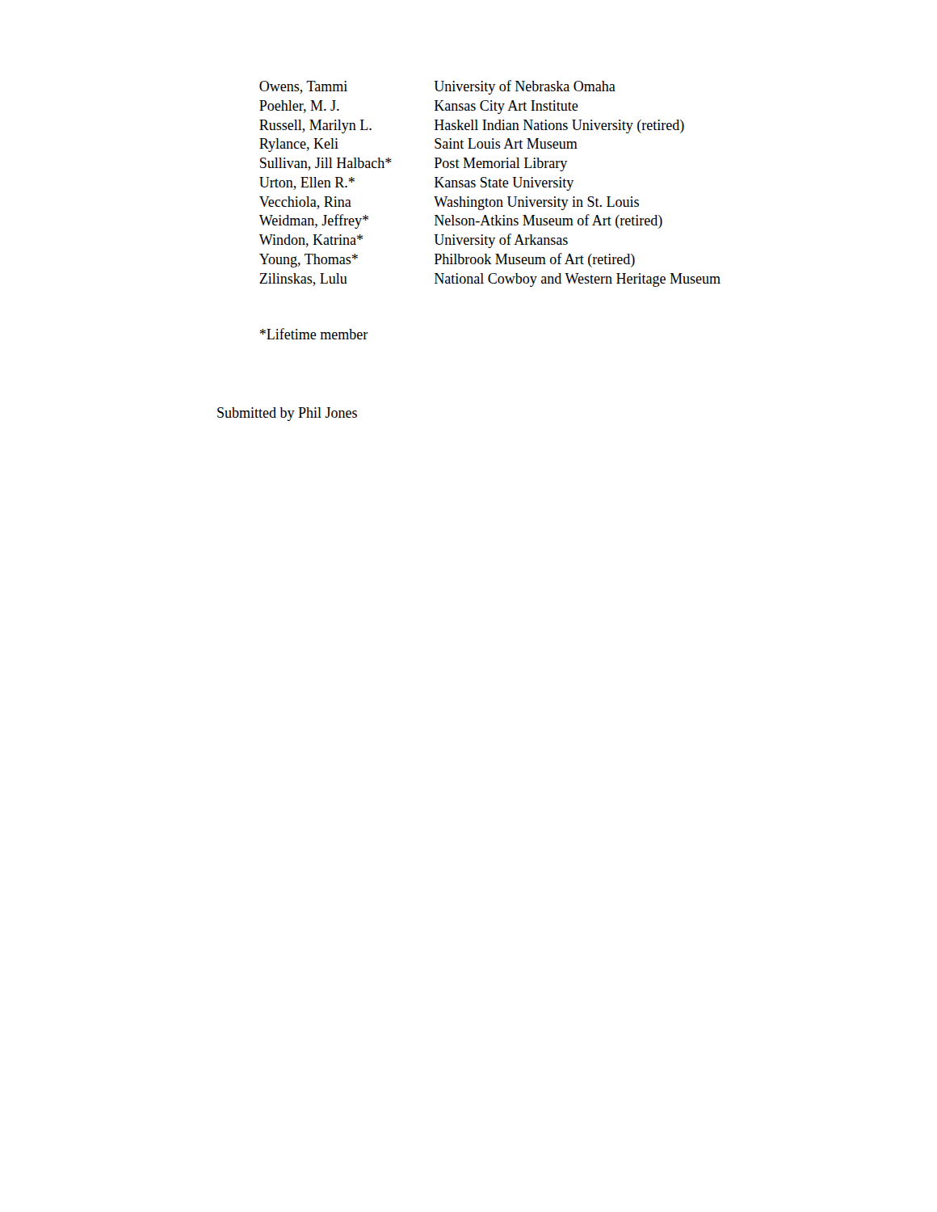| Owens, Tammi | University of Nebraska Omaha |
| Poehler, M. J. | Kansas City Art Institute |
| Russell, Marilyn L. | Haskell Indian Nations University (retired) |
| Rylance, Keli | Saint Louis Art Museum |
| Sullivan, Jill Halbach* | Post Memorial Library |
| Urton, Ellen R.* | Kansas State University |
| Vecchiola, Rina | Washington University in St. Louis |
| Weidman, Jeffrey* | Nelson-Atkins Museum of Art (retired) |
| Windon, Katrina* | University of Arkansas |
| Young, Thomas* | Philbrook Museum of Art (retired) |
| Zilinskas, Lulu | National Cowboy and Western Heritage Museum |
*Lifetime member
Submitted by Phil Jones